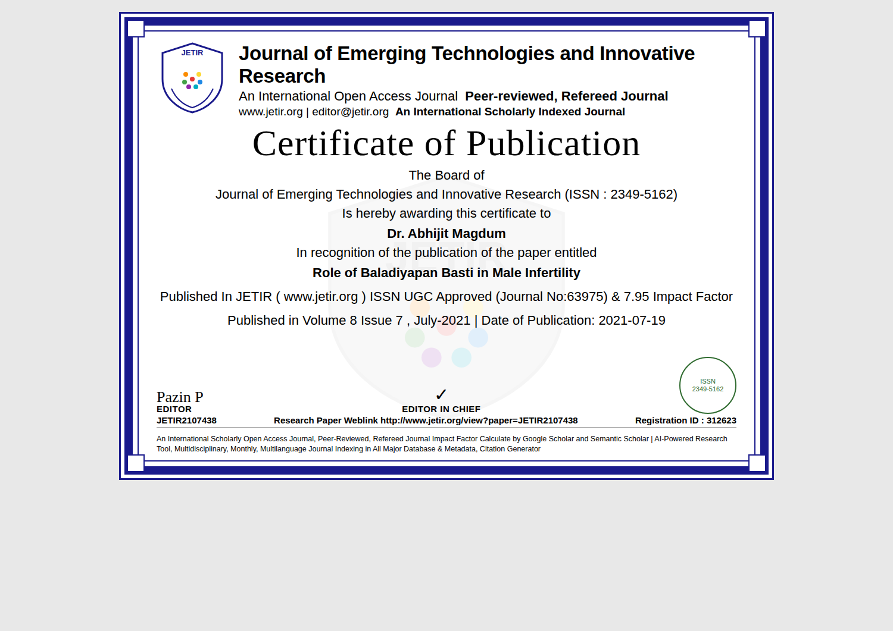JETIR
Journal of Emerging Technologies and Innovative Research
An International Open Access Journal Peer-reviewed, Refereed Journal
www.jetir.org | editor@jetir.org An International Scholarly Indexed Journal
Certificate of Publication
JETIR
The Board of
Journal of Emerging Technologies and Innovative Research (ISSN : 2349-5162)
Is hereby awarding this certificate to
Dr. Abhijit Magdum
In recognition of the publication of the paper entitled
Role of Baladiyapan Basti in Male Infertility
Published In JETIR ( www.jetir.org ) ISSN UGC Approved (Journal No:63975) & 7.95 Impact Factor
Published in Volume 8 Issue 7 , July-2021 | Date of Publication: 2021-07-19
Pazin P
EDITOR
✓
EDITOR IN CHIEF
ISSN
2349-5162
JETIR2107438 Research Paper Weblink http://www.jetir.org/view?paper=JETIR2107438 Registration ID : 312623
An International Scholarly Open Access Journal, Peer-Reviewed, Refereed Journal Impact Factor Calculate by Google Scholar and Semantic Scholar | AI-Powered Research Tool, Multidisciplinary, Monthly, Multilanguage Journal Indexing in All Major Database & Metadata, Citation Generator